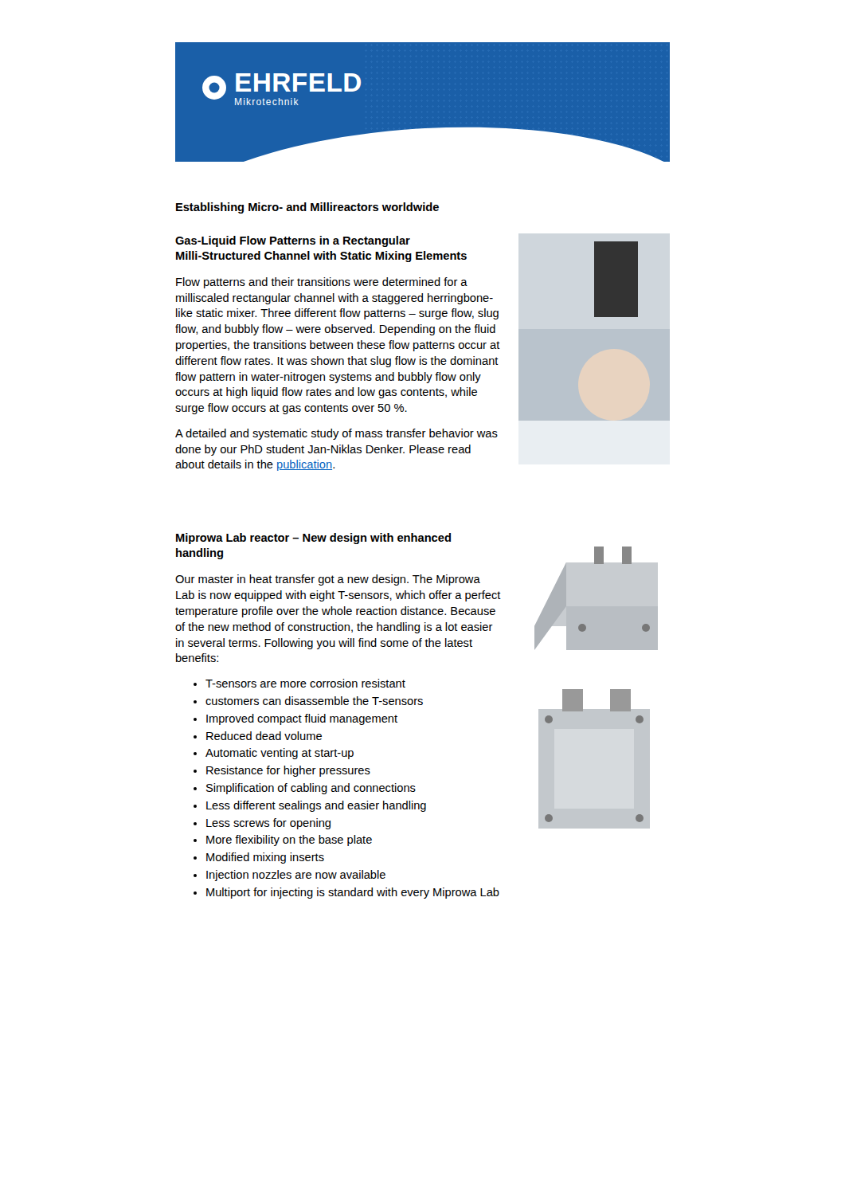EHRFELD
Mikrotechnik
Establishing Micro- and Millireactors worldwide
Gas-Liquid Flow Patterns in a Rectangular
Milli-Structured Channel with Static Mixing Elements
Flow patterns and their transitions were determined for a milliscaled rectangular channel with a staggered herringbone-like static mixer. Three different flow patterns – surge flow, slug flow, and bubbly flow – were observed. Depending on the fluid properties, the transitions between these flow patterns occur at different flow rates. It was shown that slug flow is the dominant flow pattern in water-nitrogen systems and bubbly flow only occurs at high liquid flow rates and low gas contents, while surge flow occurs at gas contents over 50 %.
A detailed and systematic study of mass transfer behavior was done by our PhD student Jan-Niklas Denker. Please read about details in the publication.
Miprowa Lab reactor – New design with enhanced handling
Our master in heat transfer got a new design. The Miprowa Lab is now equipped with eight T-sensors, which offer a perfect temperature profile over the whole reaction distance. Because of the new method of construction, the handling is a lot easier in several terms. Following you will find some of the latest benefits:
T-sensors are more corrosion resistant
customers can disassemble the T-sensors
Improved compact fluid management
Reduced dead volume
Automatic venting at start-up
Resistance for higher pressures
Simplification of cabling and connections
Less different sealings and easier handling
Less screws for opening
More flexibility on the base plate
Modified mixing inserts
Injection nozzles are now available
Multiport for injecting is standard with every Miprowa Lab